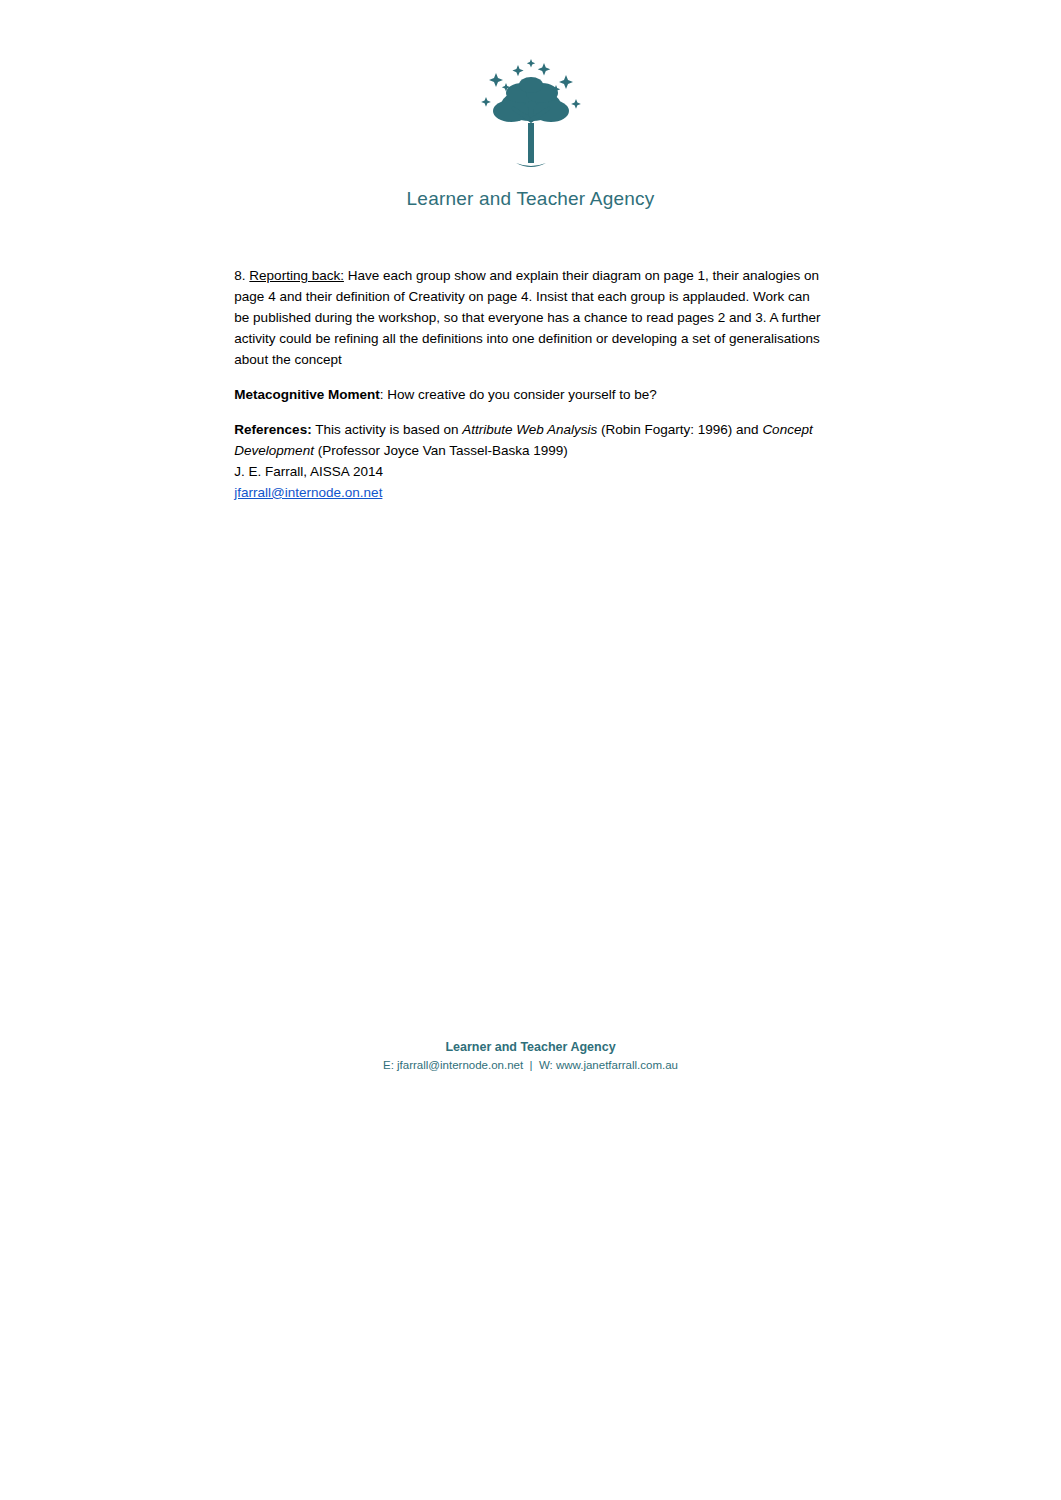Learner and Teacher Agency
8. Reporting back: Have each group show and explain their diagram on page 1, their analogies on page 4 and their definition of Creativity on page 4. Insist that each group is applauded. Work can be published during the workshop, so that everyone has a chance to read pages 2 and 3. A further activity could be refining all the definitions into one definition or developing a set of generalisations about the concept
Metacognitive Moment: How creative do you consider yourself to be?
References: This activity is based on Attribute Web Analysis (Robin Fogarty: 1996) and Concept Development (Professor Joyce Van Tassel-Baska 1999) J. E. Farrall, AISSA 2014 jfarrall@internode.on.net
Learner and Teacher Agency
E: jfarrall@internode.on.net | W: www.janetfarrall.com.au